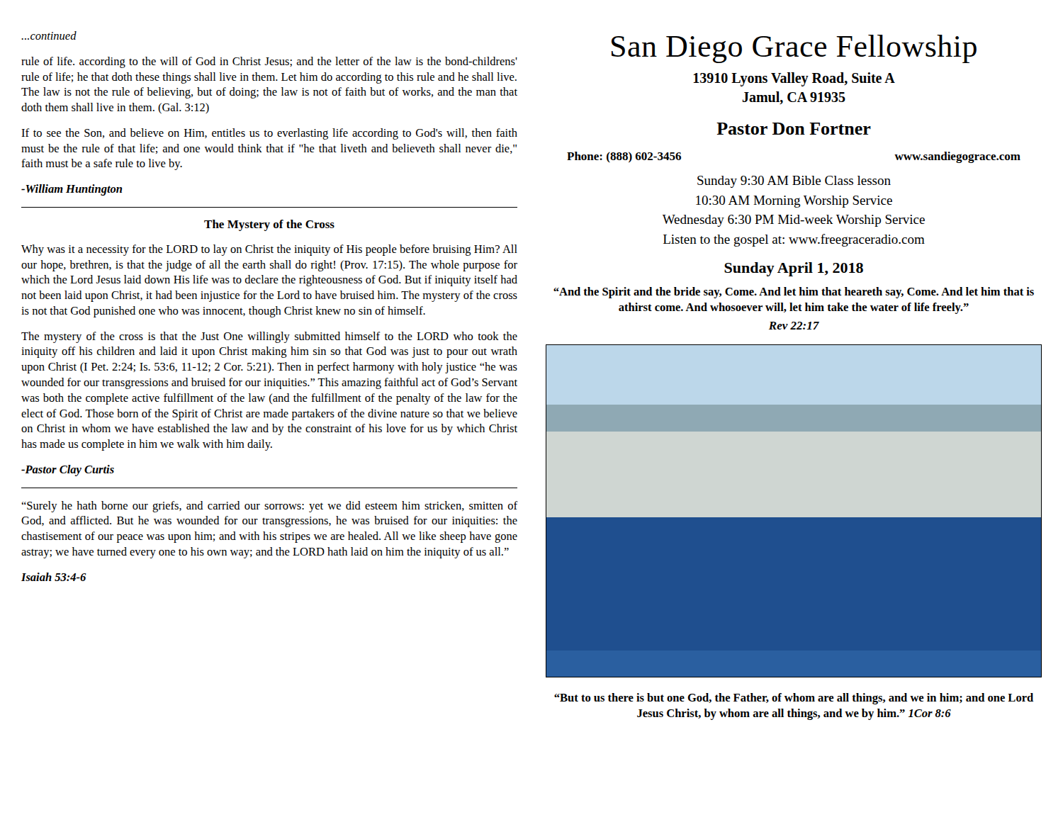...continued
rule of life. according to the will of God in Christ Jesus; and the letter of the law is the bond-childrens' rule of life; he that doth these things shall live in them. Let him do according to this rule and he shall live. The law is not the rule of believing, but of doing; the law is not of faith but of works, and the man that doth them shall live in them. (Gal. 3:12)
If to see the Son, and believe on Him, entitles us to everlasting life according to God's will, then faith must be the rule of that life; and one would think that if "he that liveth and believeth shall never die," faith must be a safe rule to live by.
-William Huntington
The Mystery of the Cross
Why was it a necessity for the LORD to lay on Christ the iniquity of His people before bruising Him? All our hope, brethren, is that the judge of all the earth shall do right! (Prov. 17:15). The whole purpose for which the Lord Jesus laid down His life was to declare the righteousness of God. But if iniquity itself had not been laid upon Christ, it had been injustice for the Lord to have bruised him. The mystery of the cross is not that God punished one who was innocent, though Christ knew no sin of himself.
The mystery of the cross is that the Just One willingly submitted himself to the LORD who took the iniquity off his children and laid it upon Christ making him sin so that God was just to pour out wrath upon Christ (I Pet. 2:24; Is. 53:6, 11-12; 2 Cor. 5:21). Then in perfect harmony with holy justice “he was wounded for our transgressions and bruised for our iniquities.” This amazing faithful act of God’s Servant was both the complete active fulfillment of the law (and the fulfillment of the penalty of the law for the elect of God. Those born of the Spirit of Christ are made partakers of the divine nature so that we believe on Christ in whom we have established the law and by the constraint of his love for us by which Christ has made us complete in him we walk with him daily.
-Pastor Clay Curtis
“Surely he hath borne our griefs, and carried our sorrows: yet we did esteem him stricken, smitten of God, and afflicted. But he was wounded for our transgressions, he was bruised for our iniquities: the chastisement of our peace was upon him; and with his stripes we are healed. All we like sheep have gone astray; we have turned every one to his own way; and the LORD hath laid on him the iniquity of us all.”
Isaiah 53:4-6
San Diego Grace Fellowship
13910 Lyons Valley Road, Suite A
Jamul, CA 91935
Pastor Don Fortner
Phone: (888) 602-3456 www.sandiegograce.com
Sunday 9:30 AM Bible Class lesson
10:30 AM Morning Worship Service
Wednesday 6:30 PM Mid-week Worship Service
Listen to the gospel at: www.freegraceradio.com
Sunday April 1, 2018
“And the Spirit and the bride say, Come. And let him that heareth say, Come. And let him that is athirst come. And whosoever will, let him take the water of life freely.”
Rev 22:17
San Diego skyline and harbor
“But to us there is but one God, the Father, of whom are all things, and we in him; and one Lord Jesus Christ, by whom are all things, and we by him.” 1Cor 8:6